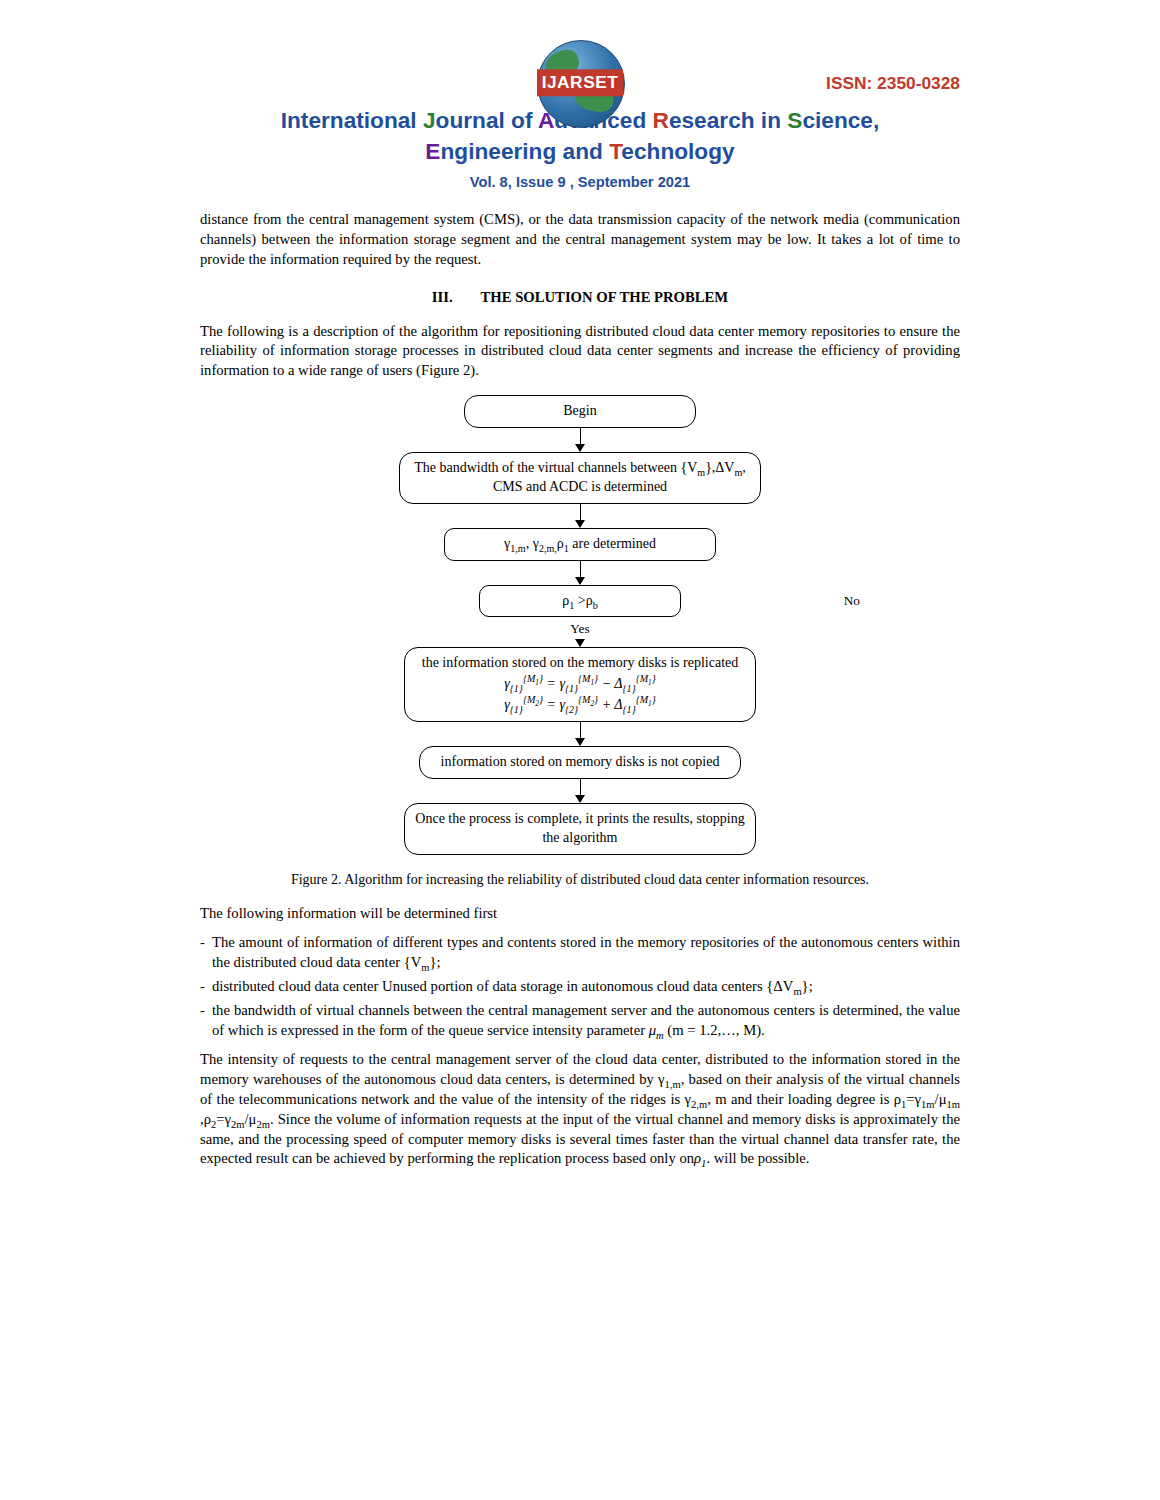IJARSET
ISSN: 2350-0328
International Journal of Advanced Research in Science,
Engineering and Technology
Vol. 8, Issue 9 , September 2021
distance from the central management system (CMS), or the data transmission capacity of the network media (communication channels) between the information storage segment and the central management system may be low. It takes a lot of time to provide the information required by the request.
III. THE SOLUTION OF THE PROBLEM
The following is a description of the algorithm for repositioning distributed cloud data center memory repositories to ensure the reliability of information storage processes in distributed cloud data center segments and increase the efficiency of providing information to a wide range of users (Figure 2).
Begin
The bandwidth of the virtual channels between {Vm},ΔVm, CMS and ACDC is determined
γ1,m, γ2,m,ρ1 are determined
ρ1 >ρb
No
Yes
the information stored on the memory disks is replicated
γ{1}{M1} = γ{1}{M1} − Δ{1}{M1}
γ{1}{M2} = γ{2}{M2} + Δ{1}{M1}
information stored on memory disks is not copied
Once the process is complete, it prints the results, stopping the algorithm
Figure 2. Algorithm for increasing the reliability of distributed cloud data center information resources.
The following information will be determined first
The amount of information of different types and contents stored in the memory repositories of the autonomous centers within the distributed cloud data center {Vm};
distributed cloud data center Unused portion of data storage in autonomous cloud data centers {ΔVm};
the bandwidth of virtual channels between the central management server and the autonomous centers is determined, the value of which is expressed in the form of the queue service intensity parameter μm (m = 1.2,…, M).
The intensity of requests to the central management server of the cloud data center, distributed to the information stored in the memory warehouses of the autonomous cloud data centers, is determined by γ1,m, based on their analysis of the virtual channels of the telecommunications network and the value of the intensity of the ridges is γ2,m, m and their loading degree is ρ1=γ1m/μ1m ,ρ2=γ2m/μ2m. Since the volume of information requests at the input of the virtual channel and memory disks is approximately the same, and the processing speed of computer memory disks is several times faster than the virtual channel data transfer rate, the expected result can be achieved by performing the replication process based only onρ1. will be possible.